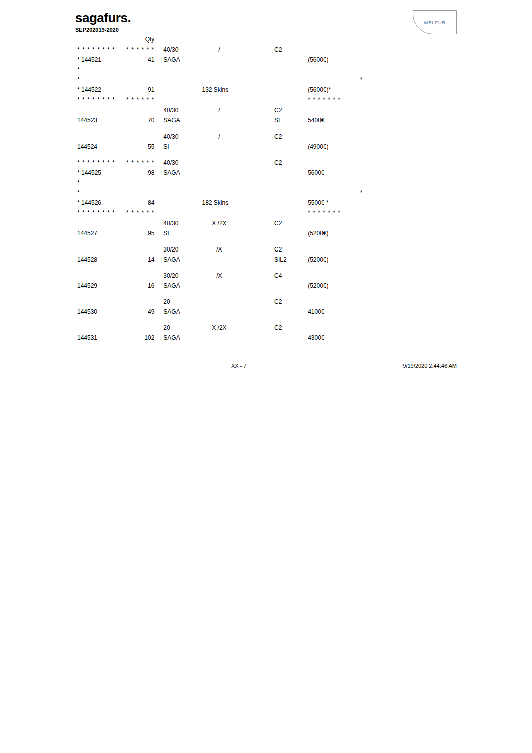WELFUR
saga furs.
SEP202019-2020
| | Qty | | | | | | |
| --- | --- | --- | --- | --- | --- | --- | --- |
| * * * * * * * * | * * * * * * | 40/30 | / | | C2 | | |
| * 144521 | 41 | SAGA | | | | (5600€) | |
| * | | | | | | | |
| * | | | | | | * | |
| * 144522 | 91 | | 132 Skins | | (5600€)* | |
| * * * * * * * * | * * * * * * | | | | | * * * * * * * | |
| | | 40/30 | / | | C2 | | |
| 144523 | 70 | SAGA | | | SI | 5400€ | |
| | | 40/30 | / | | C2 | | |
| 144524 | 55 | SI | | | | (4900€) | |
| * * * * * * * * | * * * * * * | 40/30 | | | C2 | | |
| * 144525 | 98 | SAGA | | | | 5600€ | |
| * | | | | | | | |
| * | | | | | | * | |
| * 144526 | 84 | | 182 Skins | | 5500€ * | |
| * * * * * * * * | * * * * * * | | | | | * * * * * * * | |
| | | 40/30 | X /2X | | C2 | | |
| 144527 | 95 | SI | | | | (5200€) | |
| | | 30/20 | /X | | C2 | | |
| 144528 | 14 | SAGA | | | SIL2 | (5200€) | |
| | | 30/20 | /X | | C4 | | |
| 144529 | 16 | SAGA | | | | (5200€) | |
| | | 20 | | | C2 | | |
| 144530 | 49 | SAGA | | | | 4100€ | |
| | | 20 | X /2X | | C2 | | |
| 144531 | 102 | SAGA | | | | 4300€ | |
XX - 7
9/19/2020 2:44:46 AM